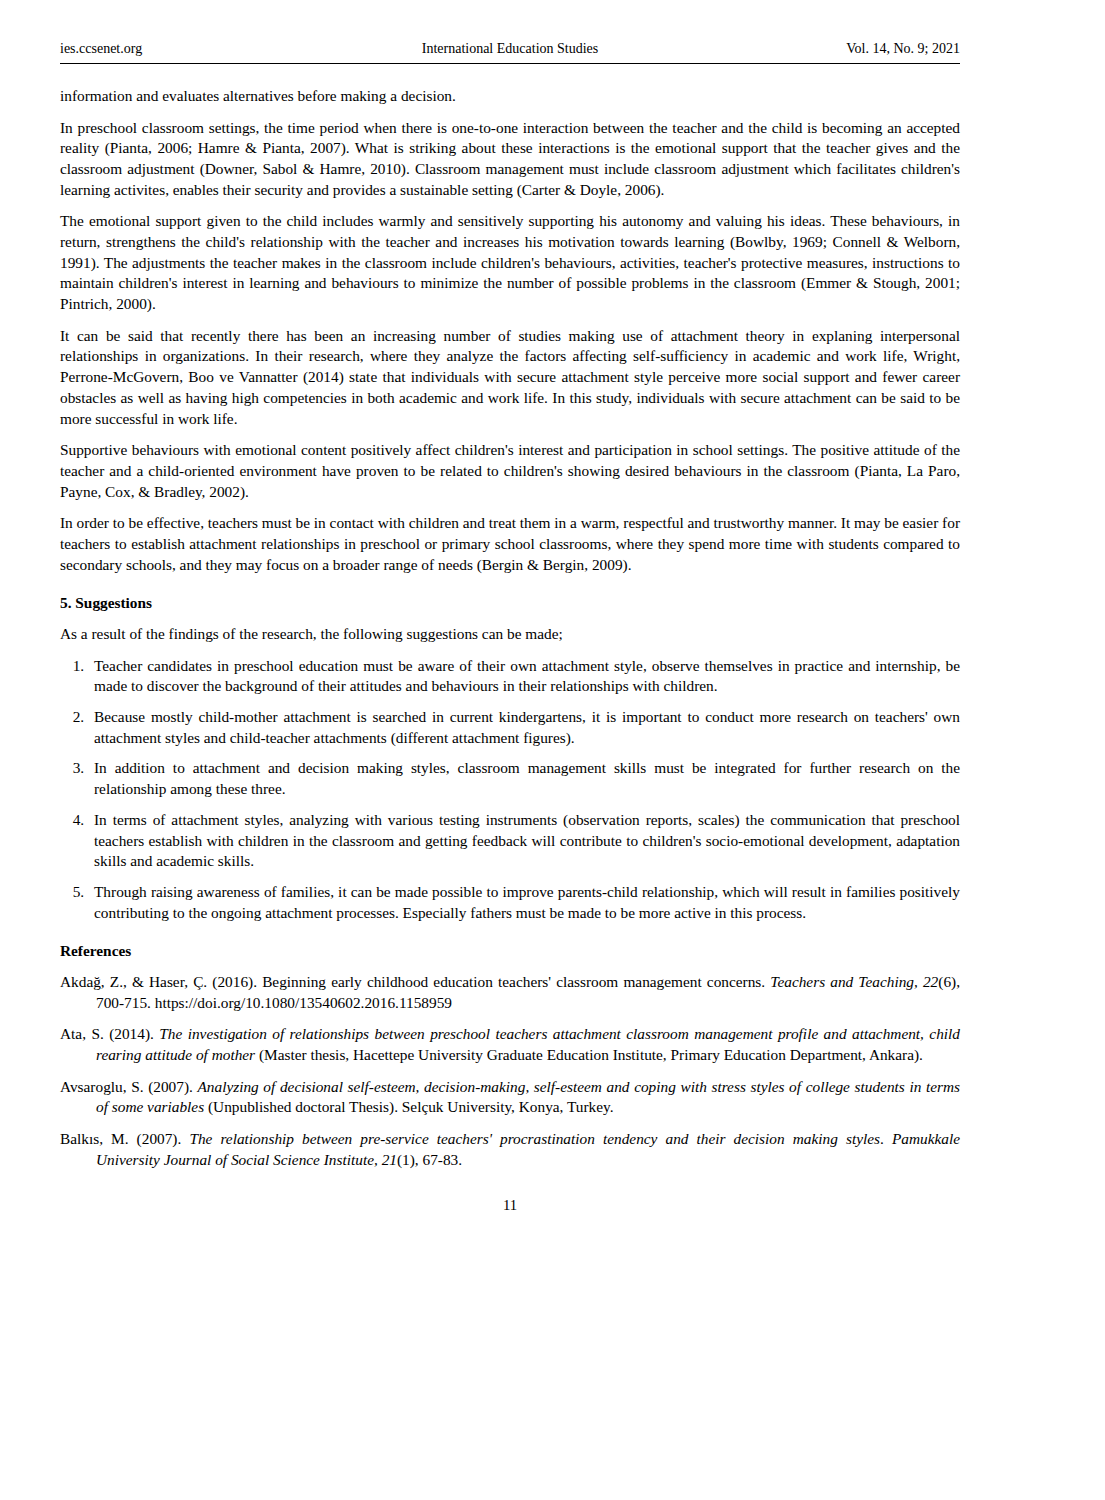ies.ccsenet.org
International Education Studies
Vol. 14, No. 9; 2021
information and evaluates alternatives before making a decision.
In preschool classroom settings, the time period when there is one-to-one interaction between the teacher and the child is becoming an accepted reality (Pianta, 2006; Hamre & Pianta, 2007). What is striking about these interactions is the emotional support that the teacher gives and the classroom adjustment (Downer, Sabol & Hamre, 2010). Classroom management must include classroom adjustment which facilitates children's learning activites, enables their security and provides a sustainable setting (Carter & Doyle, 2006).
The emotional support given to the child includes warmly and sensitively supporting his autonomy and valuing his ideas. These behaviours, in return, strengthens the child's relationship with the teacher and increases his motivation towards learning (Bowlby, 1969; Connell & Welborn, 1991). The adjustments the teacher makes in the classroom include children's behaviours, activities, teacher's protective measures, instructions to maintain children's interest in learning and behaviours to minimize the number of possible problems in the classroom (Emmer & Stough, 2001; Pintrich, 2000).
It can be said that recently there has been an increasing number of studies making use of attachment theory in explaning interpersonal relationships in organizations. In their research, where they analyze the factors affecting self-sufficiency in academic and work life, Wright, Perrone-McGovern, Boo ve Vannatter (2014) state that individuals with secure attachment style perceive more social support and fewer career obstacles as well as having high competencies in both academic and work life. In this study, individuals with secure attachment can be said to be more successful in work life.
Supportive behaviours with emotional content positively affect children's interest and participation in school settings. The positive attitude of the teacher and a child-oriented environment have proven to be related to children's showing desired behaviours in the classroom (Pianta, La Paro, Payne, Cox, & Bradley, 2002).
In order to be effective, teachers must be in contact with children and treat them in a warm, respectful and trustworthy manner. It may be easier for teachers to establish attachment relationships in preschool or primary school classrooms, where they spend more time with students compared to secondary schools, and they may focus on a broader range of needs (Bergin & Bergin, 2009).
5. Suggestions
As a result of the findings of the research, the following suggestions can be made;
Teacher candidates in preschool education must be aware of their own attachment style, observe themselves in practice and internship, be made to discover the background of their attitudes and behaviours in their relationships with children.
Because mostly child-mother attachment is searched in current kindergartens, it is important to conduct more research on teachers' own attachment styles and child-teacher attachments (different attachment figures).
In addition to attachment and decision making styles, classroom management skills must be integrated for further research on the relationship among these three.
In terms of attachment styles, analyzing with various testing instruments (observation reports, scales) the communication that preschool teachers establish with children in the classroom and getting feedback will contribute to children's socio-emotional development, adaptation skills and academic skills.
Through raising awareness of families, it can be made possible to improve parents-child relationship, which will result in families positively contributing to the ongoing attachment processes. Especially fathers must be made to be more active in this process.
References
Akdağ, Z., & Haser, Ç. (2016). Beginning early childhood education teachers' classroom management concerns. Teachers and Teaching, 22(6), 700-715. https://doi.org/10.1080/13540602.2016.1158959
Ata, S. (2014). The investigation of relationships between preschool teachers attachment classroom management profile and attachment, child rearing attitude of mother (Master thesis, Hacettepe University Graduate Education Institute, Primary Education Department, Ankara).
Avsaroglu, S. (2007). Analyzing of decisional self-esteem, decision-making, self-esteem and coping with stress styles of college students in terms of some variables (Unpublished doctoral Thesis). Selçuk University, Konya, Turkey.
Balkıs, M. (2007). The relationship between pre-service teachers' procrastination tendency and their decision making styles. Pamukkale University Journal of Social Science Institute, 21(1), 67-83.
11